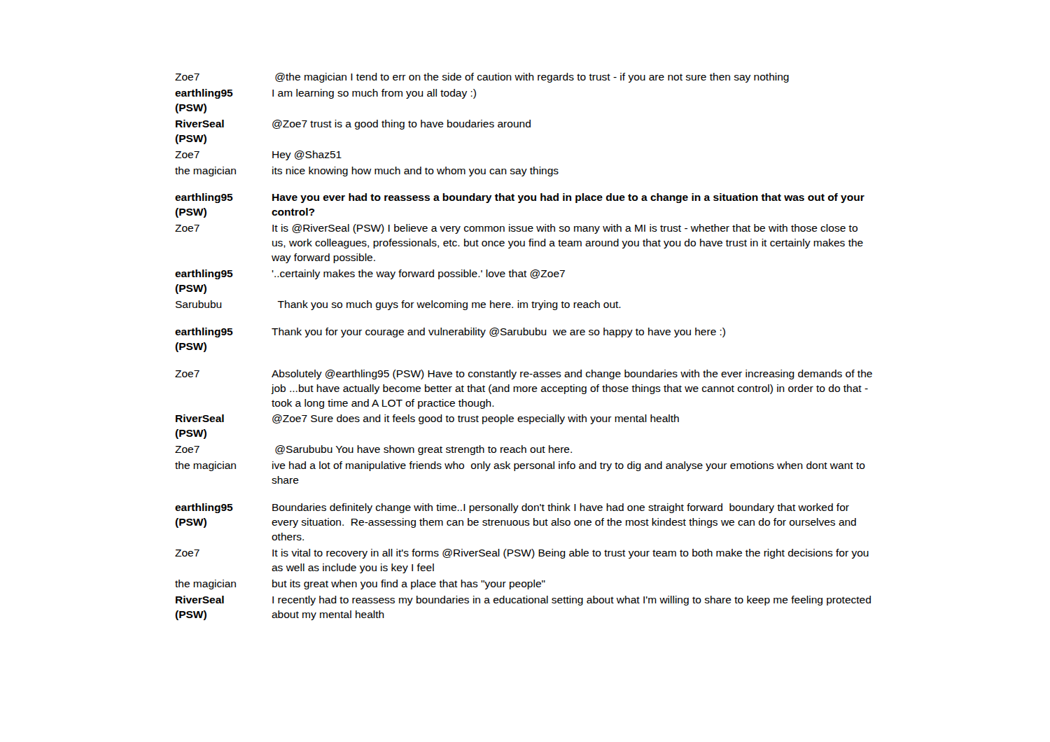| Zoe7 | @the magician I tend to err on the side of caution with regards to trust - if you are not sure then say nothing |
| earthling95 (PSW) | I am learning so much from you all today :) |
| RiverSeal (PSW) | @Zoe7 trust is a good thing to have boudaries around |
| Zoe7 | Hey @Shaz51 |
| the magician | its nice knowing how much and to whom you can say things |
| earthling95 (PSW) | Have you ever had to reassess a boundary that you had in place due to a change in a situation that was out of your control? |
| Zoe7 | It is @RiverSeal (PSW) I believe a very common issue with so many with a MI is trust - whether that be with those close to us, work colleagues, professionals, etc. but once you find a team around you that you do have trust in it certainly makes the way forward possible. |
| earthling95 (PSW) | '..certainly makes the way forward possible.' love that @Zoe7 |
| Sarububu | Thank you so much guys for welcoming me here. im trying to reach out. |
| earthling95 (PSW) | Thank you for your courage and vulnerability @Sarububu we are so happy to have you here :) |
| Zoe7 | Absolutely @earthling95 (PSW) Have to constantly re-asses and change boundaries with the ever increasing demands of the job ...but have actually become better at that (and more accepting of those things that we cannot control) in order to do that - took a long time and A LOT of practice though. |
| RiverSeal (PSW) | @Zoe7 Sure does and it feels good to trust people especially with your mental health |
| Zoe7 | @Sarububu You have shown great strength to reach out here. |
| the magician | ive had a lot of manipulative friends who only ask personal info and try to dig and analyse your emotions when dont want to share |
| earthling95 (PSW) | Boundaries definitely change with time..I personally don't think I have had one straight forward boundary that worked for every situation. Re-assessing them can be strenuous but also one of the most kindest things we can do for ourselves and others. |
| Zoe7 | It is vital to recovery in all it's forms @RiverSeal (PSW) Being able to trust your team to both make the right decisions for you as well as include you is key I feel |
| the magician | but its great when you find a place that has "your people" |
| RiverSeal (PSW) | I recently had to reassess my boundaries in a educational setting about what I'm willing to share to keep me feeling protected about my mental health |